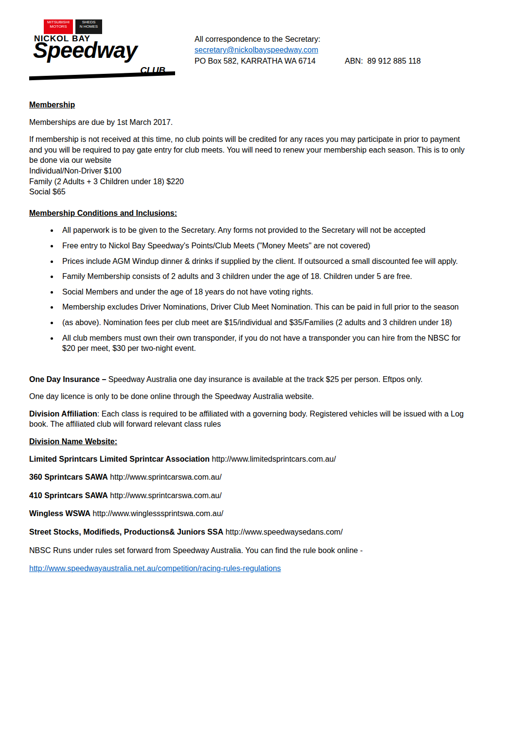MITSUBISHI
MOTORS
SHEDS
N HOMES
NICKOL BAY
Speedway
CLUB
All correspondence to the Secretary:
secretary@nickolbayspeedway.com
PO Box 582, KARRATHA WA 6714 ABN: 89 912 885 118
Membership
Memberships are due by 1st March 2017.
If membership is not received at this time, no club points will be credited for any races you may participate in prior to payment and you will be required to pay gate entry for club meets. You will need to renew your membership each season. This is to only be done via our website
Individual/Non-Driver $100
Family (2 Adults + 3 Children under 18) $220
Social $65
Membership Conditions and Inclusions:
All paperwork is to be given to the Secretary. Any forms not provided to the Secretary will not be accepted
Free entry to Nickol Bay Speedway's Points/Club Meets ("Money Meets" are not covered)
Prices include AGM Windup dinner & drinks if supplied by the client. If outsourced a small discounted fee will apply.
Family Membership consists of 2 adults and 3 children under the age of 18. Children under 5 are free.
Social Members and under the age of 18 years do not have voting rights.
Membership excludes Driver Nominations, Driver Club Meet Nomination. This can be paid in full prior to the season
(as above). Nomination fees per club meet are $15/individual and $35/Families (2 adults and 3 children under 18)
All club members must own their own transponder, if you do not have a transponder you can hire from the NBSC for $20 per meet, $30 per two-night event.
One Day Insurance – Speedway Australia one day insurance is available at the track $25 per person. Eftpos only.
One day licence is only to be done online through the Speedway Australia website.
Division Affiliation: Each class is required to be affiliated with a governing body. Registered vehicles will be issued with a Log book. The affiliated club will forward relevant class rules
Division Name Website:
Limited Sprintcars Limited Sprintcar Association http://www.limitedsprintcars.com.au/
360 Sprintcars SAWA http://www.sprintcarswa.com.au/
410 Sprintcars SAWA http://www.sprintcarswa.com.au/
Wingless WSWA http://www.winglesssprintswa.com.au/
Street Stocks, Modifieds, Productions& Juniors SSA http://www.speedwaysedans.com/
NBSC Runs under rules set forward from Speedway Australia. You can find the rule book online -
http://www.speedwayaustralia.net.au/competition/racing-rules-regulations